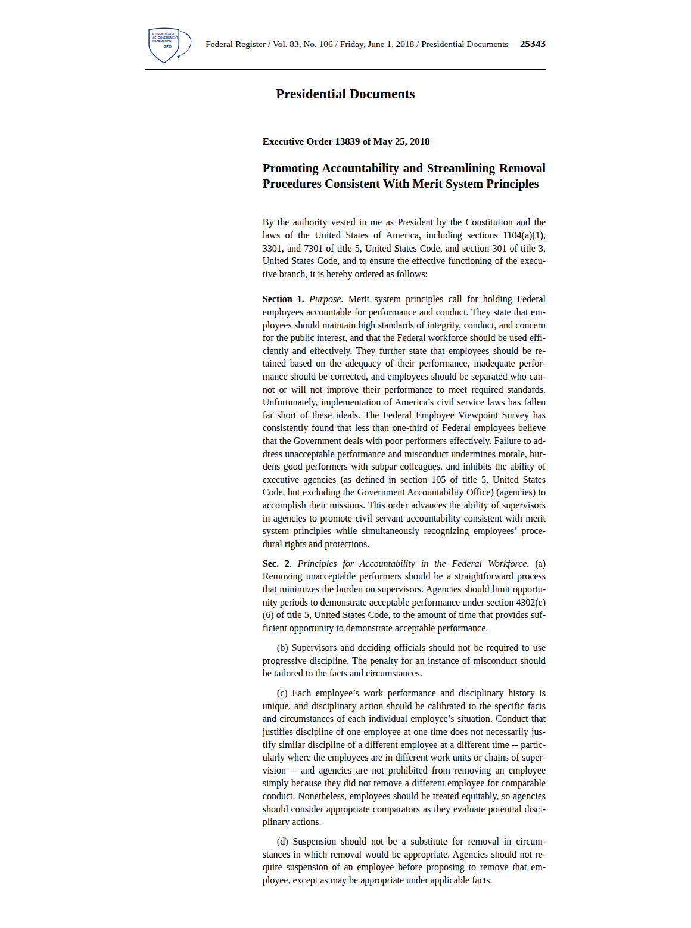AUTHENTICATED U.S. GOVERNMENT INFORMATION GPO
Federal Register / Vol. 83, No. 106 / Friday, June 1, 2018 / Presidential Documents
25343
Presidential Documents
Executive Order 13839 of May 25, 2018
Promoting Accountability and Streamlining Removal Proce​dures Consistent With Merit System Principles
By the authority vested in me as President by the Constitution and the laws of the United States of America, including sections 1104(a)(1), 3301, and 7301 of title 5, United States Code, and section 301 of title 3, United States Code, and to ensure the effective functioning of the executive branch, it is hereby ordered as follows:
Section 1. Purpose. Merit system principles call for holding Federal employ​ees accountable for performance and conduct. They state that employees should maintain high standards of integrity, conduct, and concern for the public interest, and that the Federal workforce should be used efficiently and effectively. They further state that employees should be retained based on the adequacy of their performance, inadequate performance should be corrected, and employees should be separated who cannot or will not im​prove their performance to meet required standards. Unfortunately, imple​mentation of America’s civil service laws has fallen far short of these ideals. The Federal Employee Viewpoint Survey has consistently found that less than one-third of Federal employees believe that the Government deals with poor performers effectively. Failure to address unacceptable performance and misconduct undermines morale, burdens good performers with subpar colleagues, and inhibits the ability of executive agencies (as defined in section 105 of title 5, United States Code, but excluding the Government Accountability Office) (agencies) to accomplish their missions. This order advances the ability of supervisors in agencies to promote civil servant accountability consistent with merit system principles while simultaneously recognizing employees’ procedural rights and protections.
Sec. 2. Principles for Accountability in the Federal Workforce. (a) Removing unacceptable performers should be a straightforward process that minimizes the burden on supervisors. Agencies should limit opportunity periods to demonstrate acceptable performance under section 4302(c)(6) of title 5, United States Code, to the amount of time that provides sufficient opportunity to demonstrate acceptable performance.
(b) Supervisors and deciding officials should not be required to use progres​sive discipline. The penalty for an instance of misconduct should be tailored to the facts and circumstances.
(c) Each employee’s work performance and disciplinary history is unique, and disciplinary action should be calibrated to the specific facts and cir​cumstances of each individual employee’s situation. Conduct that justifies discipline of one employee at one time does not necessarily justify similar discipline of a different employee at a different time -- particularly where the employees are in different work units or chains of supervision -- and agencies are not prohibited from removing an employee simply because they did not remove a different employee for comparable conduct. Nonethe​less, employees should be treated equitably, so agencies should consider appropriate comparators as they evaluate potential disciplinary actions.
(d) Suspension should not be a substitute for removal in circumstances in which removal would be appropriate. Agencies should not require suspen​sion of an employee before proposing to remove that employee, except as may be appropriate under applicable facts.